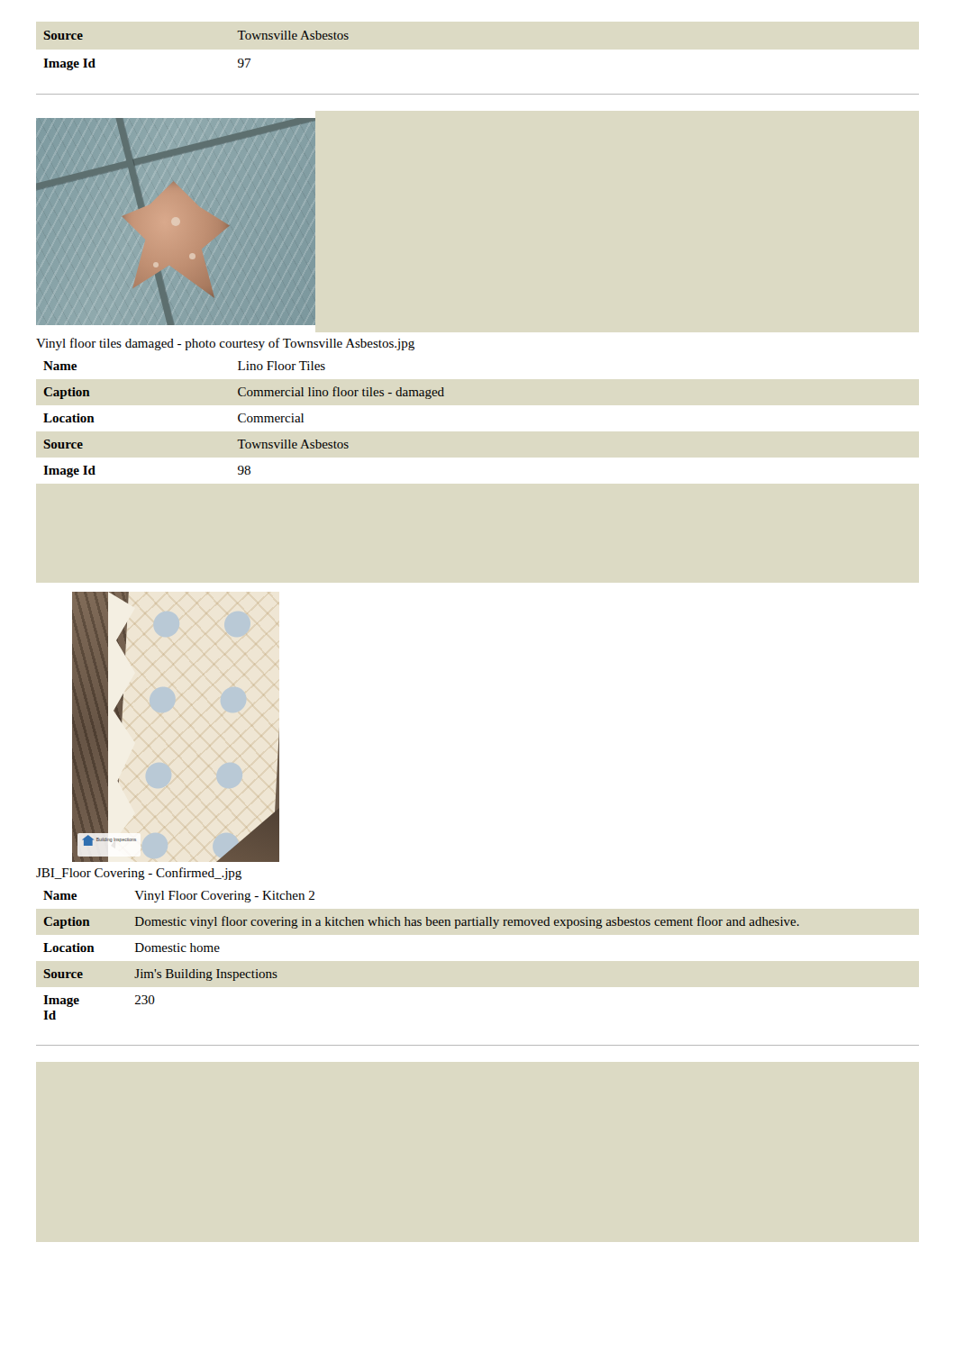| Source | Townsville Asbestos |
| Image Id | 97 |
Vinyl floor tiles damaged - photo courtesy of Townsville Asbestos.jpg
| Name | Lino Floor Tiles |
| Caption | Commercial lino floor tiles - damaged |
| Location | Commercial |
| Source | Townsville Asbestos |
| Image Id | 98 |
Building Inspections
JBI_Floor Covering - Confirmed_.jpg
| Name | Vinyl Floor Covering - Kitchen 2 |
| Caption | Domestic vinyl floor covering in a kitchen which has been partially removed exposing asbestos cement floor and adhesive. |
| Location | Domestic home |
| Source | Jim's Building Inspections |
| Image Id | 230 |